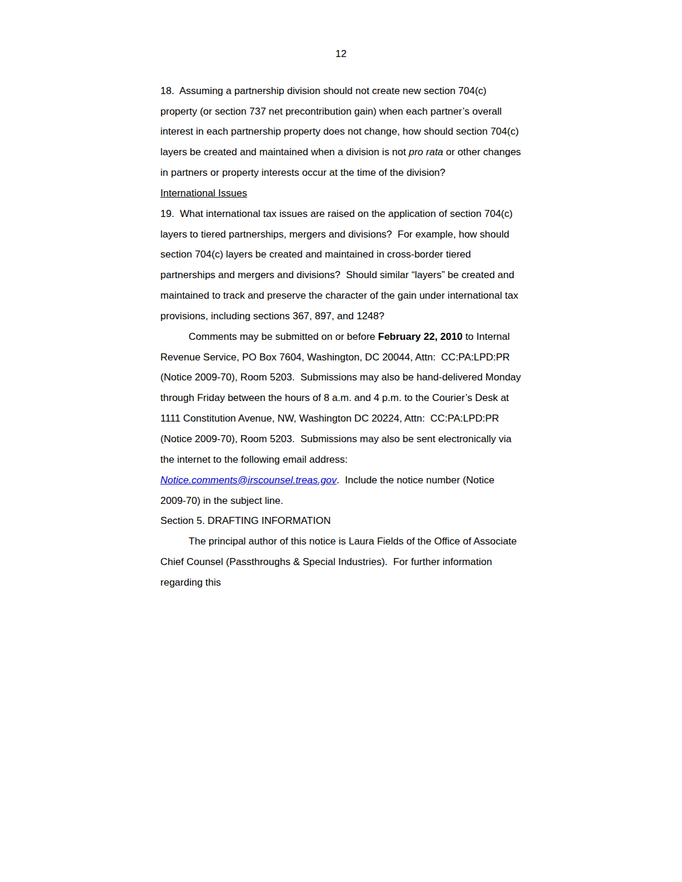12
18. Assuming a partnership division should not create new section 704(c) property (or section 737 net precontribution gain) when each partner’s overall interest in each partnership property does not change, how should section 704(c) layers be created and maintained when a division is not pro rata or other changes in partners or property interests occur at the time of the division?
International Issues
19. What international tax issues are raised on the application of section 704(c) layers to tiered partnerships, mergers and divisions? For example, how should section 704(c) layers be created and maintained in cross-border tiered partnerships and mergers and divisions? Should similar “layers” be created and maintained to track and preserve the character of the gain under international tax provisions, including sections 367, 897, and 1248?
Comments may be submitted on or before February 22, 2010 to Internal Revenue Service, PO Box 7604, Washington, DC 20044, Attn: CC:PA:LPD:PR (Notice 2009-70), Room 5203. Submissions may also be hand-delivered Monday through Friday between the hours of 8 a.m. and 4 p.m. to the Courier’s Desk at 1111 Constitution Avenue, NW, Washington DC 20224, Attn: CC:PA:LPD:PR (Notice 2009-70), Room 5203. Submissions may also be sent electronically via the internet to the following email address: Notice.comments@irscounsel.treas.gov. Include the notice number (Notice 2009-70) in the subject line.
Section 5. DRAFTING INFORMATION
The principal author of this notice is Laura Fields of the Office of Associate Chief Counsel (Passthroughs & Special Industries). For further information regarding this